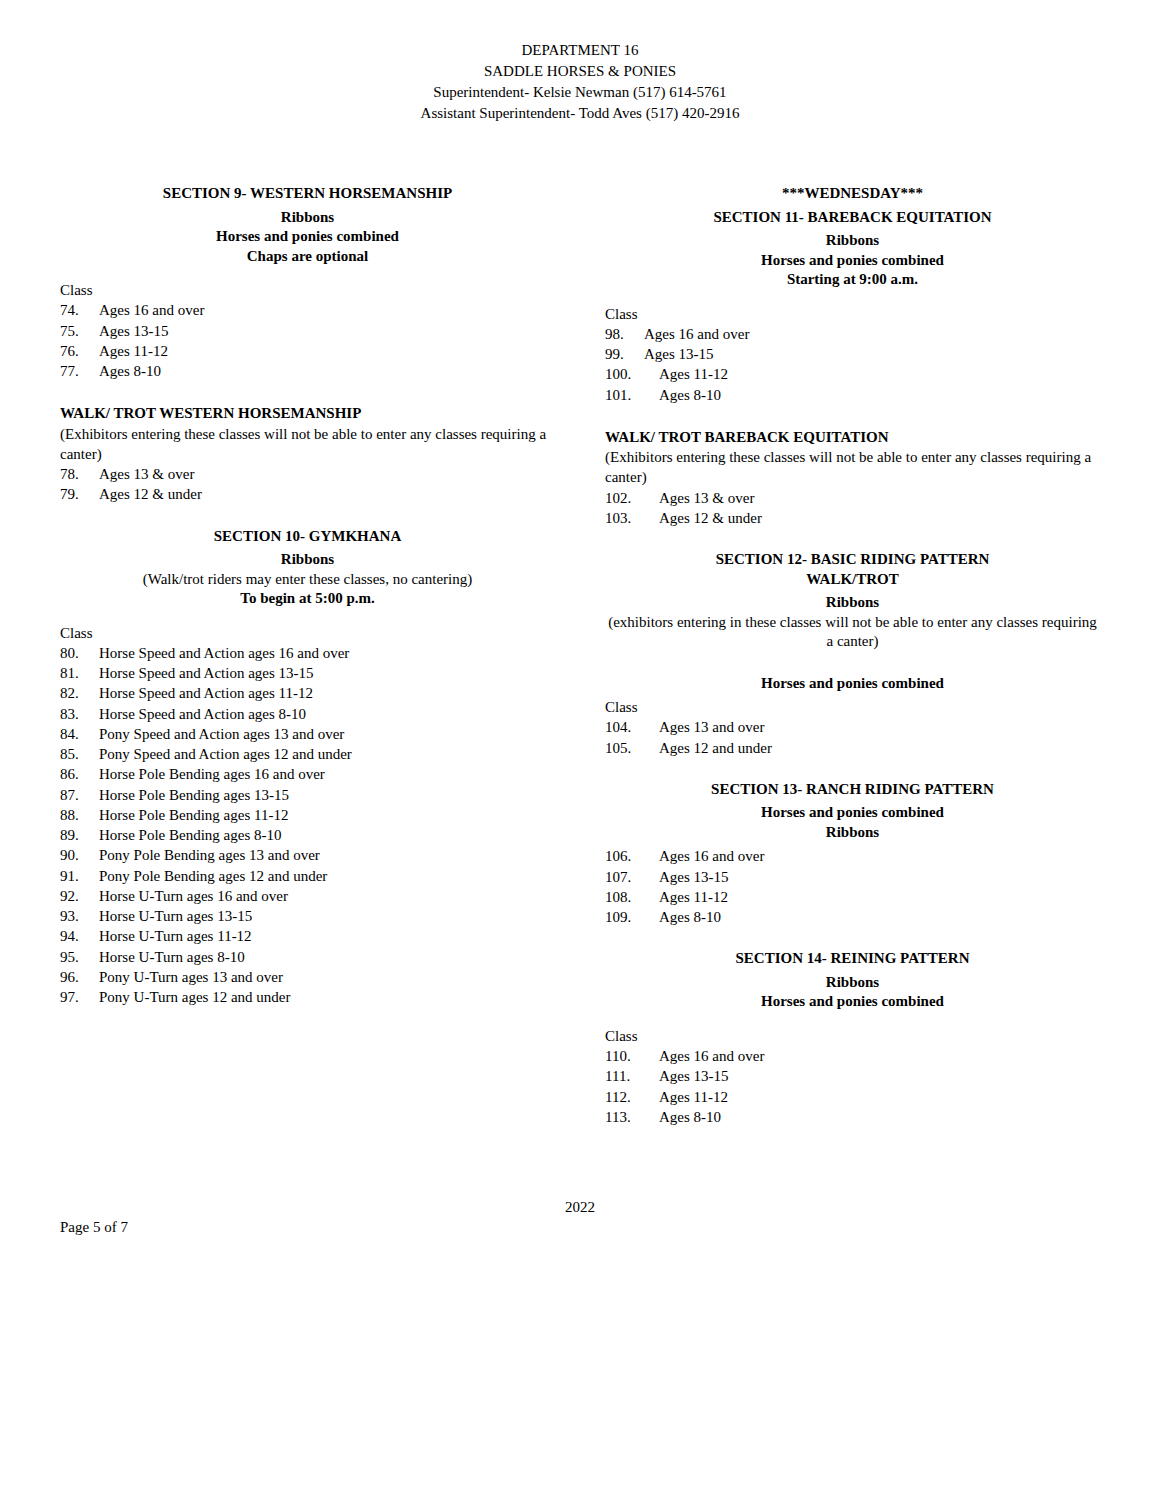DEPARTMENT 16
SADDLE HORSES & PONIES
Superintendent- Kelsie Newman (517) 614-5761
Assistant Superintendent- Todd Aves (517) 420-2916
SECTION 9- WESTERN HORSEMANSHIP
Ribbons
Horses and ponies combined
Chaps are optional
Class
74. Ages 16 and over
75. Ages 13-15
76. Ages 11-12
77. Ages 8-10
WALK/ TROT WESTERN HORSEMANSHIP
(Exhibitors entering these classes will not be able to enter any classes requiring a canter)
78. Ages 13 & over
79. Ages 12 & under
SECTION 10- GYMKHANA
Ribbons
(Walk/trot riders may enter these classes, no cantering)
To begin at 5:00 p.m.
Class
80. Horse Speed and Action ages 16 and over
81. Horse Speed and Action ages 13-15
82. Horse Speed and Action ages 11-12
83. Horse Speed and Action ages 8-10
84. Pony Speed and Action ages 13 and over
85. Pony Speed and Action ages 12 and under
86. Horse Pole Bending ages 16 and over
87. Horse Pole Bending ages 13-15
88. Horse Pole Bending ages 11-12
89. Horse Pole Bending ages 8-10
90. Pony Pole Bending ages 13 and over
91. Pony Pole Bending ages 12 and under
92. Horse U-Turn ages 16 and over
93. Horse U-Turn ages 13-15
94. Horse U-Turn ages 11-12
95. Horse U-Turn ages 8-10
96. Pony U-Turn ages 13 and over
97. Pony U-Turn ages 12 and under
***WEDNESDAY***
SECTION 11- BAREBACK EQUITATION
Ribbons
Horses and ponies combined
Starting at 9:00 a.m.
Class
98. Ages 16 and over
99. Ages 13-15
100. Ages 11-12
101. Ages 8-10
WALK/ TROT BAREBACK EQUITATION
(Exhibitors entering these classes will not be able to enter any classes requiring a canter)
102. Ages 13 & over
103. Ages 12 & under
SECTION 12- BASIC RIDING PATTERN
WALK/TROT
Ribbons
(exhibitors entering in these classes will not be able to enter any classes requiring a canter)
Horses and ponies combined
Class
104. Ages 13 and over
105. Ages 12 and under
SECTION 13- RANCH RIDING PATTERN
Horses and ponies combined
Ribbons
106. Ages 16 and over
107. Ages 13-15
108. Ages 11-12
109. Ages 8-10
SECTION 14- REINING PATTERN
Ribbons
Horses and ponies combined
Class
110. Ages 16 and over
111. Ages 13-15
112. Ages 11-12
113. Ages 8-10
2022
Page 5 of 7